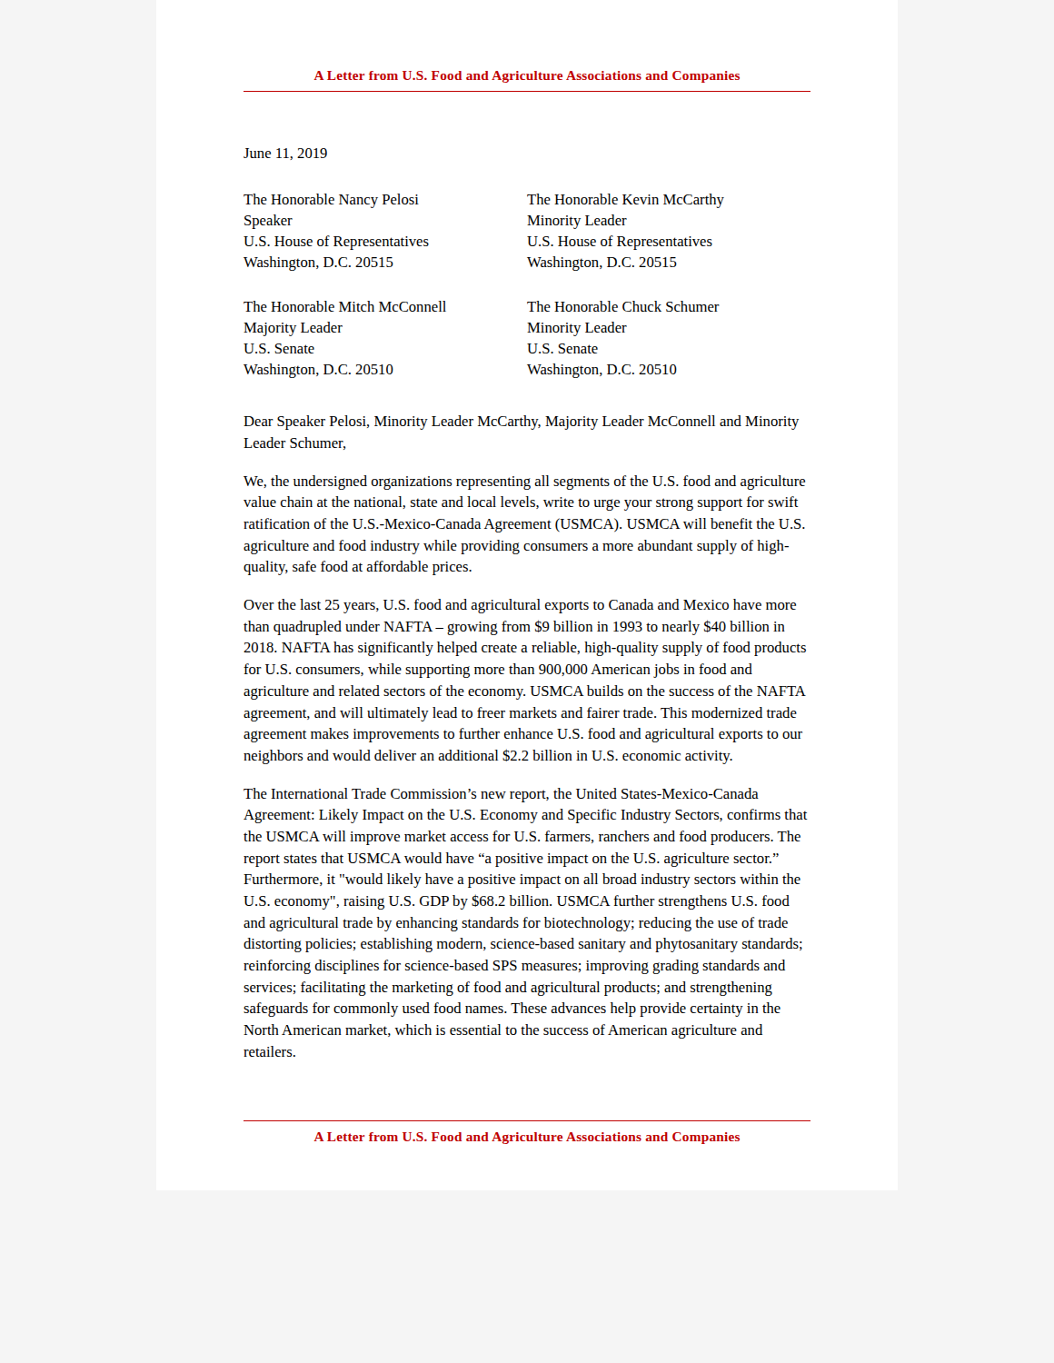A Letter from U.S. Food and Agriculture Associations and Companies
June 11, 2019
| The Honorable Nancy Pelosi Speaker U.S. House of Representatives Washington, D.C. 20515 | The Honorable Kevin McCarthy Minority Leader U.S. House of Representatives Washington, D.C. 20515 |
| The Honorable Mitch McConnell Majority Leader U.S. Senate Washington, D.C. 20510 | The Honorable Chuck Schumer Minority Leader U.S. Senate Washington, D.C. 20510 |
Dear Speaker Pelosi, Minority Leader McCarthy, Majority Leader McConnell and Minority Leader Schumer,
We, the undersigned organizations representing all segments of the U.S. food and agriculture value chain at the national, state and local levels, write to urge your strong support for swift ratification of the U.S.-Mexico-Canada Agreement (USMCA). USMCA will benefit the U.S. agriculture and food industry while providing consumers a more abundant supply of high-quality, safe food at affordable prices.
Over the last 25 years, U.S. food and agricultural exports to Canada and Mexico have more than quadrupled under NAFTA – growing from $9 billion in 1993 to nearly $40 billion in 2018. NAFTA has significantly helped create a reliable, high-quality supply of food products for U.S. consumers, while supporting more than 900,000 American jobs in food and agriculture and related sectors of the economy. USMCA builds on the success of the NAFTA agreement, and will ultimately lead to freer markets and fairer trade. This modernized trade agreement makes improvements to further enhance U.S. food and agricultural exports to our neighbors and would deliver an additional $2.2 billion in U.S. economic activity.
The International Trade Commission’s new report, the United States-Mexico-Canada Agreement: Likely Impact on the U.S. Economy and Specific Industry Sectors, confirms that the USMCA will improve market access for U.S. farmers, ranchers and food producers. The report states that USMCA would have “a positive impact on the U.S. agriculture sector.” Furthermore, it "would likely have a positive impact on all broad industry sectors within the U.S. economy", raising U.S. GDP by $68.2 billion. USMCA further strengthens U.S. food and agricultural trade by enhancing standards for biotechnology; reducing the use of trade distorting policies; establishing modern, science-based sanitary and phytosanitary standards; reinforcing disciplines for science-based SPS measures; improving grading standards and services; facilitating the marketing of food and agricultural products; and strengthening safeguards for commonly used food names. These advances help provide certainty in the North American market, which is essential to the success of American agriculture and retailers.
A Letter from U.S. Food and Agriculture Associations and Companies